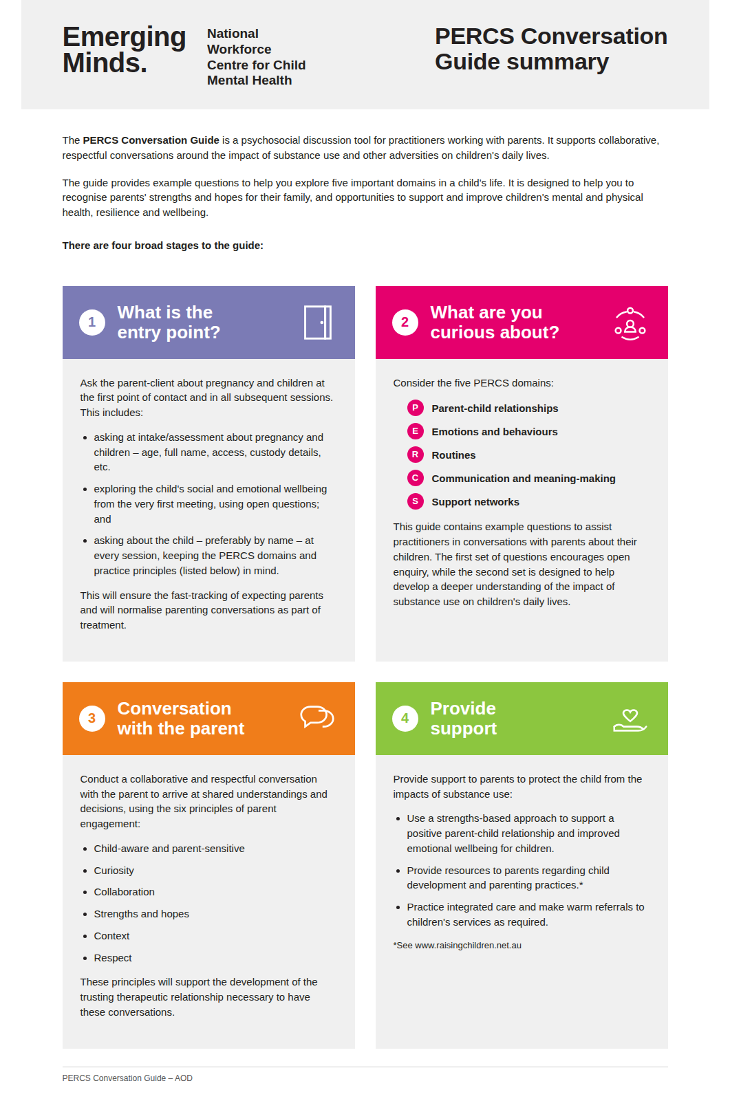Emerging
Minds.
National
Workforce
Centre for Child
Mental Health
PERCS Conversation
Guide summary
The PERCS Conversation Guide is a psychosocial discussion tool for practitioners working with parents. It supports collaborative, respectful conversations around the impact of substance use and other adversities on children's daily lives.
The guide provides example questions to help you explore five important domains in a child's life. It is designed to help you to recognise parents' strengths and hopes for their family, and opportunities to support and improve children's mental and physical health, resilience and wellbeing.
There are four broad stages to the guide:
1
What is the
entry point?
Ask the parent-client about pregnancy and children at the first point of contact and in all subsequent sessions. This includes:
asking at intake/assessment about pregnancy and children – age, full name, access, custody details, etc.
exploring the child's social and emotional wellbeing from the very first meeting, using open questions; and
asking about the child – preferably by name – at every session, keeping the PERCS domains and practice principles (listed below) in mind.
This will ensure the fast-tracking of expecting parents and will normalise parenting conversations as part of treatment.
2
What are you
curious about?
Consider the five PERCS domains:
PParent-child relationships
EEmotions and behaviours
RRoutines
CCommunication and meaning-making
SSupport networks
This guide contains example questions to assist practitioners in conversations with parents about their children. The first set of questions encourages open enquiry, while the second set is designed to help develop a deeper understanding of the impact of substance use on children's daily lives.
3
Conversation
with the parent
Conduct a collaborative and respectful conversation with the parent to arrive at shared understandings and decisions, using the six principles of parent engagement:
Child-aware and parent-sensitive
Curiosity
Collaboration
Strengths and hopes
Context
Respect
These principles will support the development of the trusting therapeutic relationship necessary to have these conversations.
4
Provide
support
Provide support to parents to protect the child from the impacts of substance use:
Use a strengths-based approach to support a positive parent-child relationship and improved emotional wellbeing for children.
Provide resources to parents regarding child development and parenting practices.*
Practice integrated care and make warm referrals to children's services as required.
*See www.raisingchildren.net.au
PERCS Conversation Guide – AOD